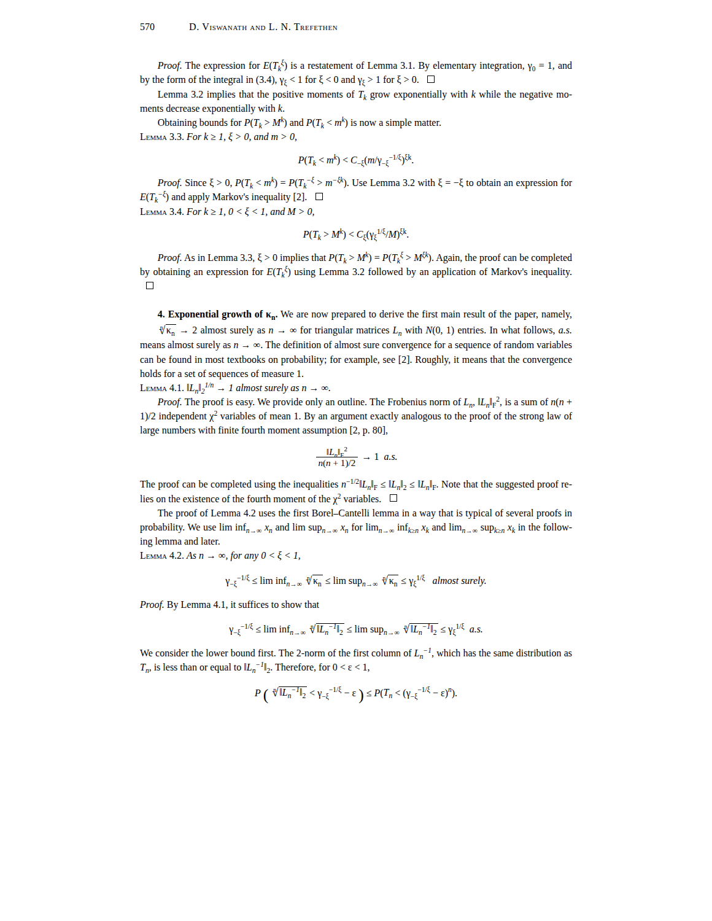570 D. Viswanath and L. N. Trefethen
Proof. The expression for E(Tkξ) is a restatement of Lemma 3.1. By elementary integration, γ0 = 1, and by the form of the integral in (3.4), γξ < 1 for ξ < 0 and γξ > 1 for ξ > 0.
Lemma 3.2 implies that the positive moments of Tk grow exponentially with k while the negative moments decrease exponentially with k.
Obtaining bounds for P(Tk > Mk) and P(Tk < mk) is now a simple matter.
Lemma 3.3. For k ≥ 1, ξ > 0, and m > 0,
P(Tk < mk) < C−ξ(m/γ−ξ−1/ξ)ξk.
Proof. Since ξ > 0, P(Tk < mk) = P(Tk−ξ > m−ξk). Use Lemma 3.2 with ξ = −ξ to obtain an expression for E(Tk−ξ) and apply Markov's inequality [2].
Lemma 3.4. For k ≥ 1, 0 < ξ < 1, and M > 0,
P(Tk > Mk) < Cξ(γξ1/ξ/M)ξk.
Proof. As in Lemma 3.3, ξ > 0 implies that P(Tk > Mk) = P(Tkξ > Mξk). Again, the proof can be completed by obtaining an expression for E(Tkξ) using Lemma 3.2 followed by an application of Markov's inequality.
4. Exponential growth of κn. We are now prepared to derive the first main result of the paper, namely, n√κn → 2 almost surely as n → ∞ for triangular matrices Ln with N(0, 1) entries. In what follows, a.s. means almost surely as n → ∞. The definition of almost sure convergence for a sequence of random variables can be found in most textbooks on probability; for example, see [2]. Roughly, it means that the convergence holds for a set of sequences of measure 1.
Lemma 4.1. ‖Ln‖21/n → 1 almost surely as n → ∞.
Proof. The proof is easy. We provide only an outline. The Frobenius norm of Ln, ‖Ln‖F2, is a sum of n(n + 1)/2 independent χ2 variables of mean 1. By an argument exactly analogous to the proof of the strong law of large numbers with finite fourth moment assumption [2, p. 80],
‖Ln‖F2 n(n + 1)/2 → 1 a.s.
The proof can be completed using the inequalities n−1/2‖Ln‖F ≤ ‖Ln‖2 ≤ ‖Ln‖F. Note that the suggested proof relies on the existence of the fourth moment of the χ2 variables.
The proof of Lemma 4.2 uses the first Borel–Cantelli lemma in a way that is typical of several proofs in probability. We use lim infn→∞ xn and lim supn→∞ xn for limn→∞ infk≥n xk and limn→∞ supk≥n xk in the following lemma and later.
Lemma 4.2. As n → ∞, for any 0 < ξ < 1,
γ−ξ−1/ξ ≤ lim infn→∞ n√κn ≤ lim supn→∞ n√κn ≤ γξ1/ξ almost surely.
Proof. By Lemma 4.1, it suffices to show that
γ−ξ−1/ξ ≤ lim infn→∞ n√‖Ln−1‖2 ≤ lim supn→∞ n√‖Ln−1‖2 ≤ γξ1/ξ a.s.
We consider the lower bound first. The 2-norm of the first column of Ln−1, which has the same distribution as Tn, is less than or equal to ‖Ln−1‖2. Therefore, for 0 < ε < 1,
P ( n√‖Ln−1‖2 < γ−ξ−1/ξ − ε ) ≤ P(Tn < (γ−ξ−1/ξ − ε)n).